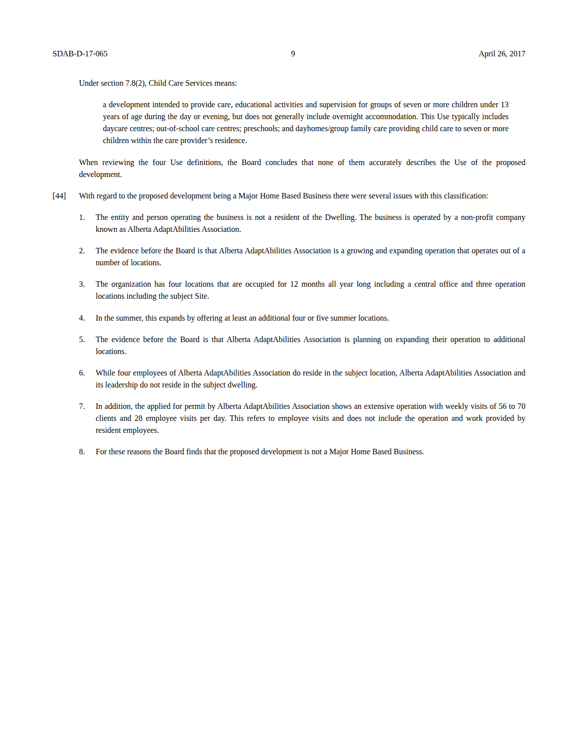SDAB-D-17-065
9
April 26, 2017
Under section 7.8(2), Child Care Services means:
a development intended to provide care, educational activities and supervision for groups of seven or more children under 13 years of age during the day or evening, but does not generally include overnight accommodation. This Use typically includes daycare centres; out-of-school care centres; preschools; and dayhomes/group family care providing child care to seven or more children within the care provider’s residence.
When reviewing the four Use definitions, the Board concludes that none of them accurately describes the Use of the proposed development.
[44]
With regard to the proposed development being a Major Home Based Business there were several issues with this classification:
1.
The entity and person operating the business is not a resident of the Dwelling. The business is operated by a non-profit company known as Alberta AdaptAbilities Association.
2.
The evidence before the Board is that Alberta AdaptAbilities Association is a growing and expanding operation that operates out of a number of locations.
3.
The organization has four locations that are occupied for 12 months all year long including a central office and three operation locations including the subject Site.
4.
In the summer, this expands by offering at least an additional four or five summer locations.
5.
The evidence before the Board is that Alberta AdaptAbilities Association is planning on expanding their operation to additional locations.
6.
While four employees of Alberta AdaptAbilities Association do reside in the subject location, Alberta AdaptAbilities Association and its leadership do not reside in the subject dwelling.
7.
In addition, the applied for permit by Alberta AdaptAbilities Association shows an extensive operation with weekly visits of 56 to 70 clients and 28 employee visits per day. This refers to employee visits and does not include the operation and work provided by resident employees.
8.
For these reasons the Board finds that the proposed development is not a Major Home Based Business.